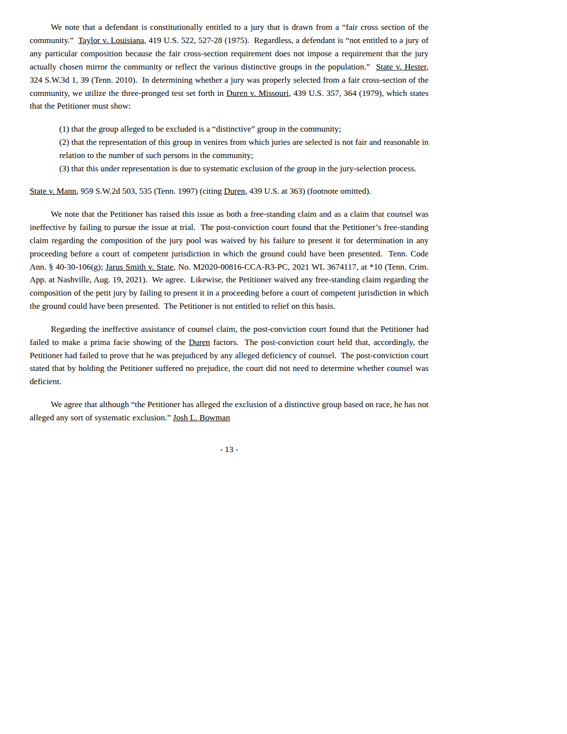We note that a defendant is constitutionally entitled to a jury that is drawn from a “fair cross section of the community.” Taylor v. Louisiana, 419 U.S. 522, 527-28 (1975). Regardless, a defendant is “not entitled to a jury of any particular composition because the fair cross-section requirement does not impose a requirement that the jury actually chosen mirror the community or reflect the various distinctive groups in the population.” State v. Hester, 324 S.W.3d 1, 39 (Tenn. 2010). In determining whether a jury was properly selected from a fair cross-section of the community, we utilize the three-pronged test set forth in Duren v. Missouri, 439 U.S. 357, 364 (1979), which states that the Petitioner must show:
(1) that the group alleged to be excluded is a “distinctive” group in the community;
(2) that the representation of this group in venires from which juries are selected is not fair and reasonable in relation to the number of such persons in the community;
(3) that this under representation is due to systematic exclusion of the group in the jury-selection process.
State v. Mann, 959 S.W.2d 503, 535 (Tenn. 1997) (citing Duren, 439 U.S. at 363) (footnote omitted).
We note that the Petitioner has raised this issue as both a free-standing claim and as a claim that counsel was ineffective by failing to pursue the issue at trial. The post-conviction court found that the Petitioner’s free-standing claim regarding the composition of the jury pool was waived by his failure to present it for determination in any proceeding before a court of competent jurisdiction in which the ground could have been presented. Tenn. Code Ann. § 40-30-106(g); Jarus Smith v. State, No. M2020-00816-CCA-R3-PC, 2021 WL 3674117, at *10 (Tenn. Crim. App. at Nashville, Aug. 19, 2021). We agree. Likewise, the Petitioner waived any free-standing claim regarding the composition of the petit jury by failing to present it in a proceeding before a court of competent jurisdiction in which the ground could have been presented. The Petitioner is not entitled to relief on this basis.
Regarding the ineffective assistance of counsel claim, the post-conviction court found that the Petitioner had failed to make a prima facie showing of the Duren factors. The post-conviction court held that, accordingly, the Petitioner had failed to prove that he was prejudiced by any alleged deficiency of counsel. The post-conviction court stated that by holding the Petitioner suffered no prejudice, the court did not need to determine whether counsel was deficient.
We agree that although “the Petitioner has alleged the exclusion of a distinctive group based on race, he has not alleged any sort of systematic exclusion.” Josh L. Bowman
- 13 -